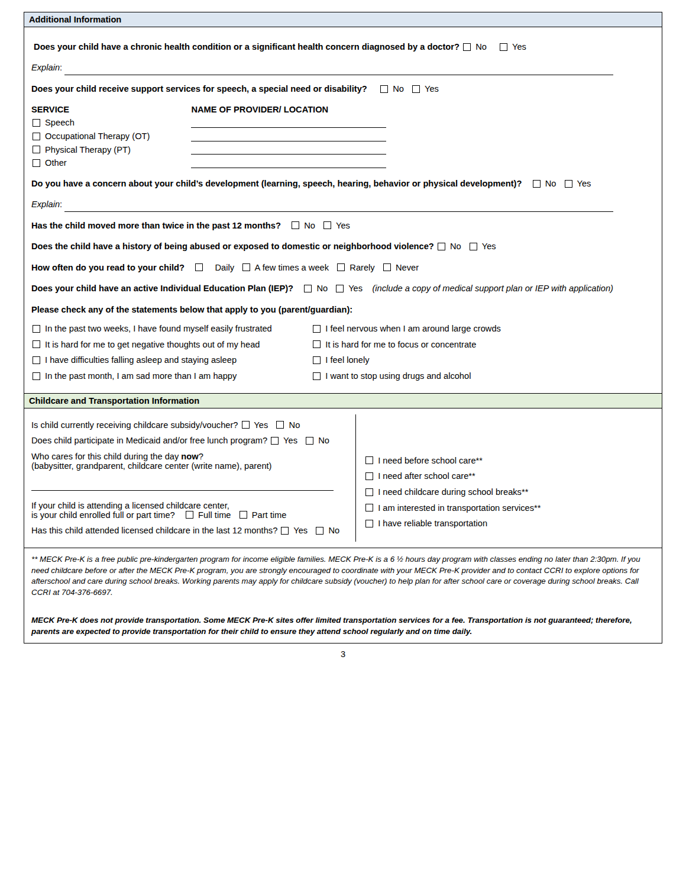Additional Information
Does your child have a chronic health condition or a significant health concern diagnosed by a doctor? No Yes
Explain:
Does your child receive support services for speech, a special need or disability? No Yes
| SERVICE | NAME OF PROVIDER/ LOCATION |
| Speech | |
| Occupational Therapy (OT) | |
| Physical Therapy (PT) | |
| Other | |
Do you have a concern about your child’s development (learning, speech, hearing, behavior or physical development)? No Yes
Explain:
Has the child moved more than twice in the past 12 months? No Yes
Does the child have a history of being abused or exposed to domestic or neighborhood violence? No Yes
How often do you read to your child? Daily A few times a week Rarely Never
Does your child have an active Individual Education Plan (IEP)? No Yes (include a copy of medical support plan or IEP with application)
Please check any of the statements below that apply to you (parent/guardian):
In the past two weeks, I have found myself easily frustrated
I feel nervous when I am around large crowds
It is hard for me to get negative thoughts out of my head
It is hard for me to focus or concentrate
I have difficulties falling asleep and staying asleep
I feel lonely
In the past month, I am sad more than I am happy
I want to stop using drugs and alcohol
Childcare and Transportation Information
Is child currently receiving childcare subsidy/voucher? Yes No
Does child participate in Medicaid and/or free lunch program? Yes No
Who cares for this child during the day now?
(babysitter, grandparent, childcare center (write name), parent)
If your child is attending a licensed childcare center,
is your child enrolled full or part time? Full time Part time
Has this child attended licensed childcare in the last 12 months? Yes No
I need before school care**
I need after school care**
I need childcare during school breaks**
I am interested in transportation services**
I have reliable transportation
** MECK Pre-K is a free public pre-kindergarten program for income eligible families. MECK Pre-K is a 6 ½ hours day program with classes ending no later than 2:30pm. If you need childcare before or after the MECK Pre-K program, you are strongly encouraged to coordinate with your MECK Pre-K provider and to contact CCRI to explore options for afterschool and care during school breaks. Working parents may apply for childcare subsidy (voucher) to help plan for after school care or coverage during school breaks. Call CCRI at 704-376-6697.
MECK Pre-K does not provide transportation. Some MECK Pre-K sites offer limited transportation services for a fee. Transportation is not guaranteed; therefore, parents are expected to provide transportation for their child to ensure they attend school regularly and on time daily.
3